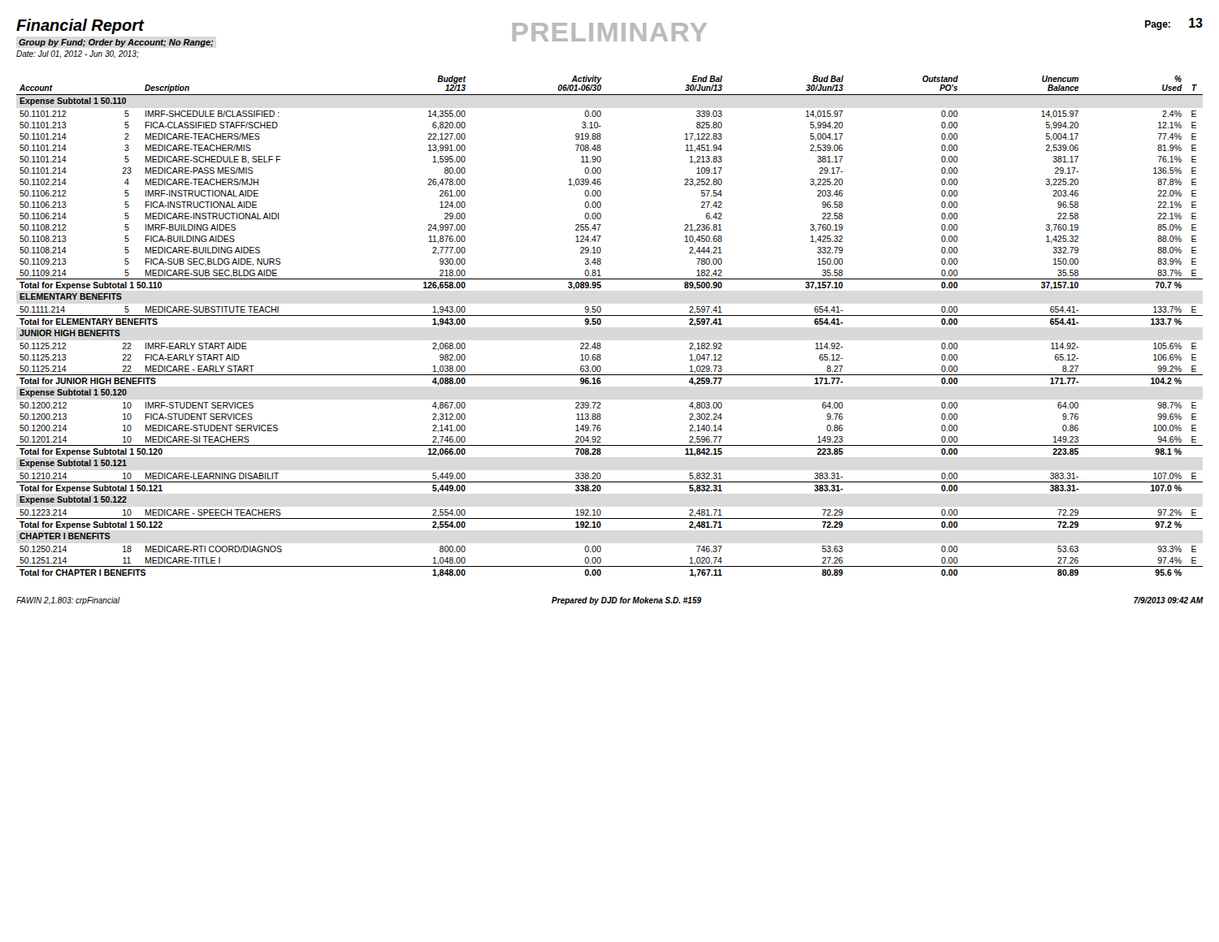PRELIMINARY
Page: 13
Financial Report
Group by Fund; Order by Account; No Range;
Date: Jul 01, 2012 - Jun 30, 2013;
| Account | | Description | Budget 12/13 | Activity 06/01-06/30 | End Bal 30/Jun/13 | Bud Bal 30/Jun/13 | Outstand PO's | Unencum Balance | % Used | T |
| --- | --- | --- | --- | --- | --- | --- | --- | --- | --- | --- |
| Expense Subtotal 1 50.110 |
| 50.1101.212 | 5 | IMRF-SHCEDULE B/CLASSIFIED : | 14,355.00 | 0.00 | 339.03 | 14,015.97 | 0.00 | 14,015.97 | 2.4% | E |
| 50.1101.213 | 5 | FICA-CLASSIFIED STAFF/SCHED | 6,820.00 | 3.10- | 825.80 | 5,994.20 | 0.00 | 5,994.20 | 12.1% | E |
| 50.1101.214 | 2 | MEDICARE-TEACHERS/MES | 22,127.00 | 919.88 | 17,122.83 | 5,004.17 | 0.00 | 5,004.17 | 77.4% | E |
| 50.1101.214 | 3 | MEDICARE-TEACHER/MIS | 13,991.00 | 708.48 | 11,451.94 | 2,539.06 | 0.00 | 2,539.06 | 81.9% | E |
| 50.1101.214 | 5 | MEDICARE-SCHEDULE B, SELF F | 1,595.00 | 11.90 | 1,213.83 | 381.17 | 0.00 | 381.17 | 76.1% | E |
| 50.1101.214 | 23 | MEDICARE-PASS MES/MIS | 80.00 | 0.00 | 109.17 | 29.17- | 0.00 | 29.17- | 136.5% | E |
| 50.1102.214 | 4 | MEDICARE-TEACHERS/MJH | 26,478.00 | 1,039.46 | 23,252.80 | 3,225.20 | 0.00 | 3,225.20 | 87.8% | E |
| 50.1106.212 | 5 | IMRF-INSTRUCTIONAL AIDE | 261.00 | 0.00 | 57.54 | 203.46 | 0.00 | 203.46 | 22.0% | E |
| 50.1106.213 | 5 | FICA-INSTRUCTIONAL AIDE | 124.00 | 0.00 | 27.42 | 96.58 | 0.00 | 96.58 | 22.1% | E |
| 50.1106.214 | 5 | MEDICARE-INSTRUCTIONAL AIDI | 29.00 | 0.00 | 6.42 | 22.58 | 0.00 | 22.58 | 22.1% | E |
| 50.1108.212 | 5 | IMRF-BUILDING AIDES | 24,997.00 | 255.47 | 21,236.81 | 3,760.19 | 0.00 | 3,760.19 | 85.0% | E |
| 50.1108.213 | 5 | FICA-BUILDING AIDES | 11,876.00 | 124.47 | 10,450.68 | 1,425.32 | 0.00 | 1,425.32 | 88.0% | E |
| 50.1108.214 | 5 | MEDICARE-BUILDING AIDES | 2,777.00 | 29.10 | 2,444.21 | 332.79 | 0.00 | 332.79 | 88.0% | E |
| 50.1109.213 | 5 | FICA-SUB SEC,BLDG AIDE, NURS | 930.00 | 3.48 | 780.00 | 150.00 | 0.00 | 150.00 | 83.9% | E |
| 50.1109.214 | 5 | MEDICARE-SUB SEC,BLDG AIDE | 218.00 | 0.81 | 182.42 | 35.58 | 0.00 | 35.58 | 83.7% | E |
| Total for Expense Subtotal 1 50.110 | 126,658.00 | 3,089.95 | 89,500.90 | 37,157.10 | 0.00 | 37,157.10 | 70.7 % | |
| ELEMENTARY BENEFITS |
| 50.1111.214 | 5 | MEDICARE-SUBSTITUTE TEACHI | 1,943.00 | 9.50 | 2,597.41 | 654.41- | 0.00 | 654.41- | 133.7% | E |
| Total for ELEMENTARY BENEFITS | 1,943.00 | 9.50 | 2,597.41 | 654.41- | 0.00 | 654.41- | 133.7 % | |
| JUNIOR HIGH BENEFITS |
| 50.1125.212 | 22 | IMRF-EARLY START AIDE | 2,068.00 | 22.48 | 2,182.92 | 114.92- | 0.00 | 114.92- | 105.6% | E |
| 50.1125.213 | 22 | FICA-EARLY START AID | 982.00 | 10.68 | 1,047.12 | 65.12- | 0.00 | 65.12- | 106.6% | E |
| 50.1125.214 | 22 | MEDICARE - EARLY START | 1,038.00 | 63.00 | 1,029.73 | 8.27 | 0.00 | 8.27 | 99.2% | E |
| Total for JUNIOR HIGH BENEFITS | 4,088.00 | 96.16 | 4,259.77 | 171.77- | 0.00 | 171.77- | 104.2 % | |
| Expense Subtotal 1 50.120 |
| 50.1200.212 | 10 | IMRF-STUDENT SERVICES | 4,867.00 | 239.72 | 4,803.00 | 64.00 | 0.00 | 64.00 | 98.7% | E |
| 50.1200.213 | 10 | FICA-STUDENT SERVICES | 2,312.00 | 113.88 | 2,302.24 | 9.76 | 0.00 | 9.76 | 99.6% | E |
| 50.1200.214 | 10 | MEDICARE-STUDENT SERVICES | 2,141.00 | 149.76 | 2,140.14 | 0.86 | 0.00 | 0.86 | 100.0% | E |
| 50.1201.214 | 10 | MEDICARE-SI TEACHERS | 2,746.00 | 204.92 | 2,596.77 | 149.23 | 0.00 | 149.23 | 94.6% | E |
| Total for Expense Subtotal 1 50.120 | 12,066.00 | 708.28 | 11,842.15 | 223.85 | 0.00 | 223.85 | 98.1 % | |
| Expense Subtotal 1 50.121 |
| 50.1210.214 | 10 | MEDICARE-LEARNING DISABILIT | 5,449.00 | 338.20 | 5,832.31 | 383.31- | 0.00 | 383.31- | 107.0% | E |
| Total for Expense Subtotal 1 50.121 | 5,449.00 | 338.20 | 5,832.31 | 383.31- | 0.00 | 383.31- | 107.0 % | |
| Expense Subtotal 1 50.122 |
| 50.1223.214 | 10 | MEDICARE - SPEECH TEACHERS | 2,554.00 | 192.10 | 2,481.71 | 72.29 | 0.00 | 72.29 | 97.2% | E |
| Total for Expense Subtotal 1 50.122 | 2,554.00 | 192.10 | 2,481.71 | 72.29 | 0.00 | 72.29 | 97.2 % | |
| CHAPTER I BENEFITS |
| 50.1250.214 | 18 | MEDICARE-RTI COORD/DIAGNOS | 800.00 | 0.00 | 746.37 | 53.63 | 0.00 | 53.63 | 93.3% | E |
| 50.1251.214 | 11 | MEDICARE-TITLE I | 1,048.00 | 0.00 | 1,020.74 | 27.26 | 0.00 | 27.26 | 97.4% | E |
| Total for CHAPTER I BENEFITS | 1,848.00 | 0.00 | 1,767.11 | 80.89 | 0.00 | 80.89 | 95.6 % | |
FAWIN 2,1.803: crpFinancial
Prepared by DJD for Mokena S.D. #159
7/9/2013 09:42 AM